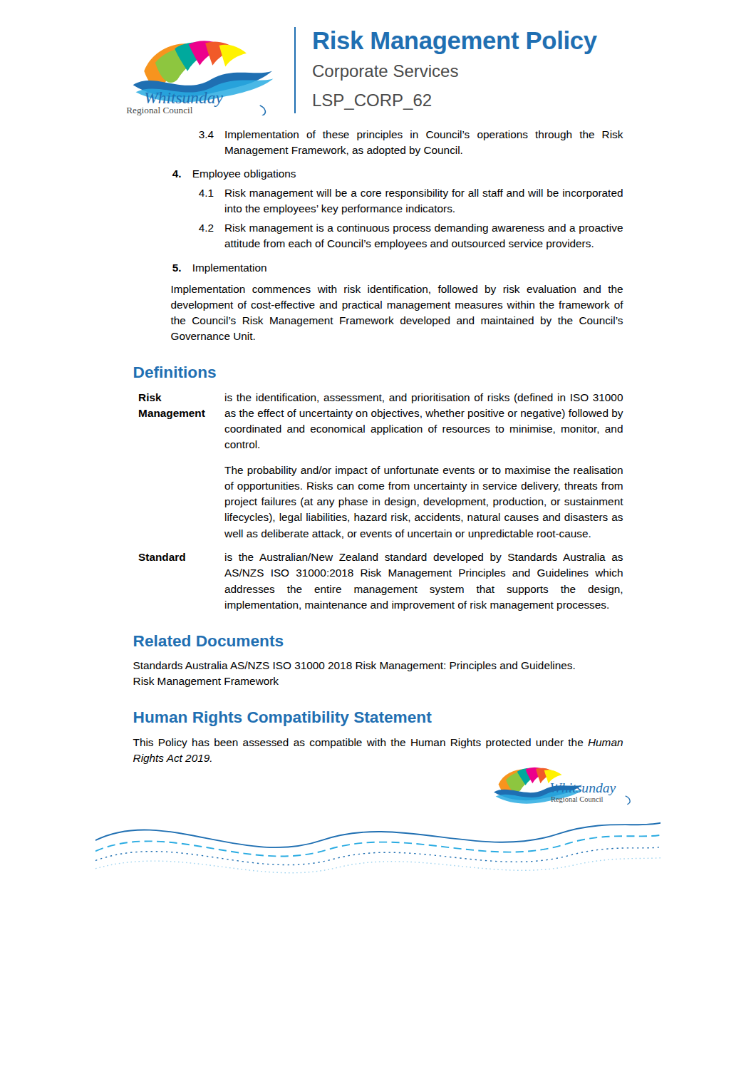Whitsunday Regional Council
Risk Management Policy
Corporate Services
LSP_CORP_62
3.4
Implementation of these principles in Council’s operations through the Risk Management Framework, as adopted by Council.
4.
Employee obligations
4.1
Risk management will be a core responsibility for all staff and will be incorporated into the employees’ key performance indicators.
4.2
Risk management is a continuous process demanding awareness and a proactive attitude from each of Council’s employees and outsourced service providers.
5.
Implementation
Implementation commences with risk identification, followed by risk evaluation and the development of cost-effective and practical management measures within the framework of the Council’s Risk Management Framework developed and maintained by the Council’s Governance Unit.
Definitions
Risk Management
is the identification, assessment, and prioritisation of risks (defined in ISO 31000 as the effect of uncertainty on objectives, whether positive or negative) followed by coordinated and economical application of resources to minimise, monitor, and control.
The probability and/or impact of unfortunate events or to maximise the realisation of opportunities. Risks can come from uncertainty in service delivery, threats from project failures (at any phase in design, development, production, or sustainment lifecycles), legal liabilities, hazard risk, accidents, natural causes and disasters as well as deliberate attack, or events of uncertain or unpredictable root-cause.
Standard
is the Australian/New Zealand standard developed by Standards Australia as AS/NZS ISO 31000:2018 Risk Management Principles and Guidelines which addresses the entire management system that supports the design, implementation, maintenance and improvement of risk management processes.
Related Documents
Standards Australia AS/NZS ISO 31000 2018 Risk Management: Principles and Guidelines.
Risk Management Framework
Human Rights Compatibility Statement
This Policy has been assessed as compatible with the Human Rights protected under the Human Rights Act 2019.
Whitsunday Regional Council